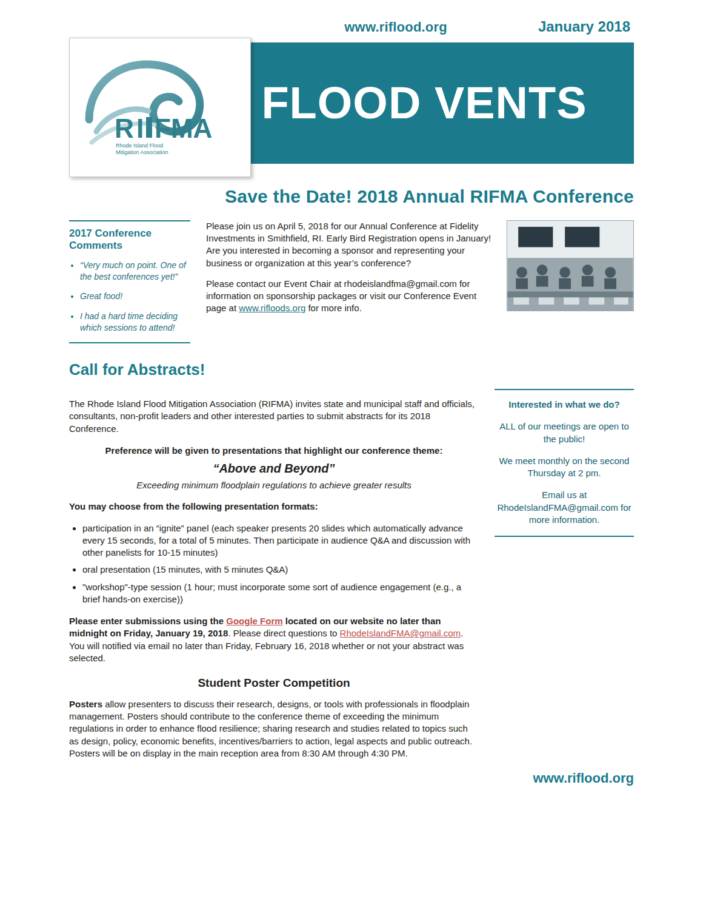www.riflood.org January 2018
FLOOD VENTS
R I FMA Rhode Island Flood Mitigation Association
Save the Date! 2018 Annual RIFMA Conference
2017 Conference Comments
“Very much on point. One of the best conferences yet!”
Great food!
I had a hard time deciding which sessions to attend!
Please join us on April 5, 2018 for our Annual Conference at Fidelity Investments in Smithfield, RI. Early Bird Registration opens in January! Are you interested in becoming a sponsor and representing your business or organization at this year’s conference?
Please contact our Event Chair at rhodeislandfma@gmail.com for information on sponsorship packages or visit our Conference Event page at www.rifloods.org for more info.
Call for Abstracts!
The Rhode Island Flood Mitigation Association (RIFMA) invites state and municipal staff and officials, consultants, non-profit leaders and other interested parties to submit abstracts for its 2018 Conference.
Preference will be given to presentations that highlight our conference theme: “Above and Beyond” Exceeding minimum floodplain regulations to achieve greater results
You may choose from the following presentation formats:
participation in an “ignite” panel (each speaker presents 20 slides which automatically advance every 15 seconds, for a total of 5 minutes. Then participate in audience Q&A and discussion with other panelists for 10-15 minutes)
oral presentation (15 minutes, with 5 minutes Q&A)
"workshop"-type session (1 hour; must incorporate some sort of audience engagement (e.g., a brief hands-on exercise))
Please enter submissions using the Google Form located on our website no later than midnight on Friday, January 19, 2018. Please direct questions to RhodeIslandFMA@gmail.com. You will notified via email no later than Friday, February 16, 2018 whether or not your abstract was selected.
Student Poster Competition
Posters allow presenters to discuss their research, designs, or tools with professionals in floodplain management. Posters should contribute to the conference theme of exceeding the minimum regulations in order to enhance flood resilience; sharing research and studies related to topics such as design, policy, economic benefits, incentives/barriers to action, legal aspects and public outreach. Posters will be on display in the main reception area from 8:30 AM through 4:30 PM.
Interested in what we do?
ALL of our meetings are open to the public!
We meet monthly on the second Thursday at 2 pm.
Email us at RhodeIslandFMA@gmail.com for more information.
www.riflood.org